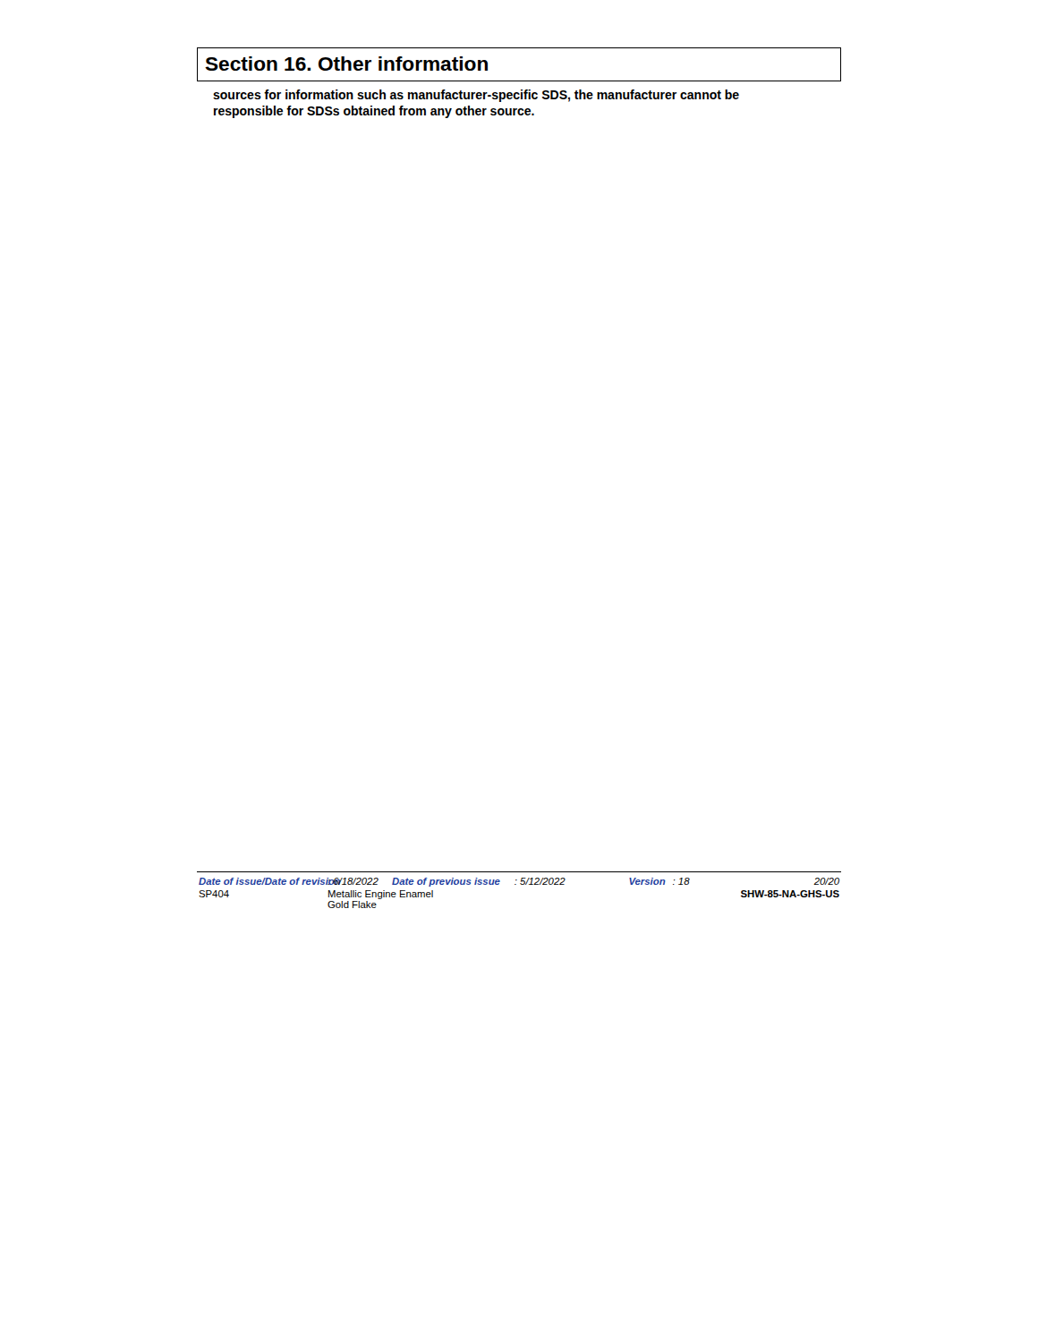Section 16. Other information
sources for information such as manufacturer-specific SDS, the manufacturer cannot be responsible for SDSs obtained from any other source.
| Date of issue/Date of revision | : 6/18/2022 | Date of previous issue | : 5/12/2022 | Version | : 18 | | 20/20 |
| SP404 | Metallic Engine Enamel Gold Flake | SHW-85-NA-GHS-US |